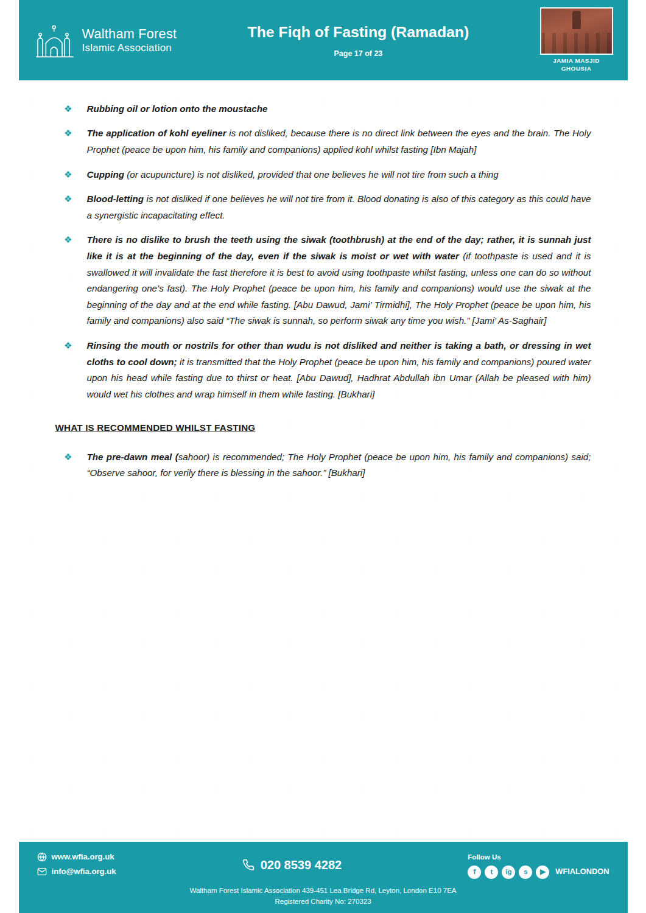Waltham Forest
Islamic Association
The Fiqh of Fasting (Ramadan)
Page 17 of 23
JAMIA MASJID
GHOUSIA
Rubbing oil or lotion onto the moustache
The application of kohl eyeliner is not disliked, because there is no direct link between the eyes and the brain. The Holy Prophet (peace be upon him, his family and companions) applied kohl whilst fasting [Ibn Majah]
Cupping (or acupuncture) is not disliked, provided that one believes he will not tire from such a thing
Blood-letting is not disliked if one believes he will not tire from it. Blood donating is also of this category as this could have a synergistic incapacitating effect.
There is no dislike to brush the teeth using the siwak (toothbrush) at the end of the day; rather, it is sunnah just like it is at the beginning of the day, even if the siwak is moist or wet with water (if toothpaste is used and it is swallowed it will invalidate the fast therefore it is best to avoid using toothpaste whilst fasting, unless one can do so without endangering one’s fast). The Holy Prophet (peace be upon him, his family and companions) would use the siwak at the beginning of the day and at the end while fasting. [Abu Dawud, Jami’ Tirmidhi], The Holy Prophet (peace be upon him, his family and companions) also said “The siwak is sunnah, so perform siwak any time you wish.” [Jami’ As-Saghair]
Rinsing the mouth or nostrils for other than wudu is not disliked and neither is taking a bath, or dressing in wet cloths to cool down; it is transmitted that the Holy Prophet (peace be upon him, his family and companions) poured water upon his head while fasting due to thirst or heat. [Abu Dawud], Hadhrat Abdullah ibn Umar (Allah be pleased with him) would wet his clothes and wrap himself in them while fasting. [Bukhari]
WHAT IS RECOMMENDED WHILST FASTING
The pre-dawn meal (sahoor) is recommended; The Holy Prophet (peace be upon him, his family and companions) said; “Observe sahoor, for verily there is blessing in the sahoor.” [Bukhari]
www.wfia.org.uk
info@wfia.org.uk
020 8539 4282
Follow Us
f t ig s ▶ WFIALONDON
Waltham Forest Islamic Association 439-451 Lea Bridge Rd, Leyton, London E10 7EA
Registered Charity No: 270323